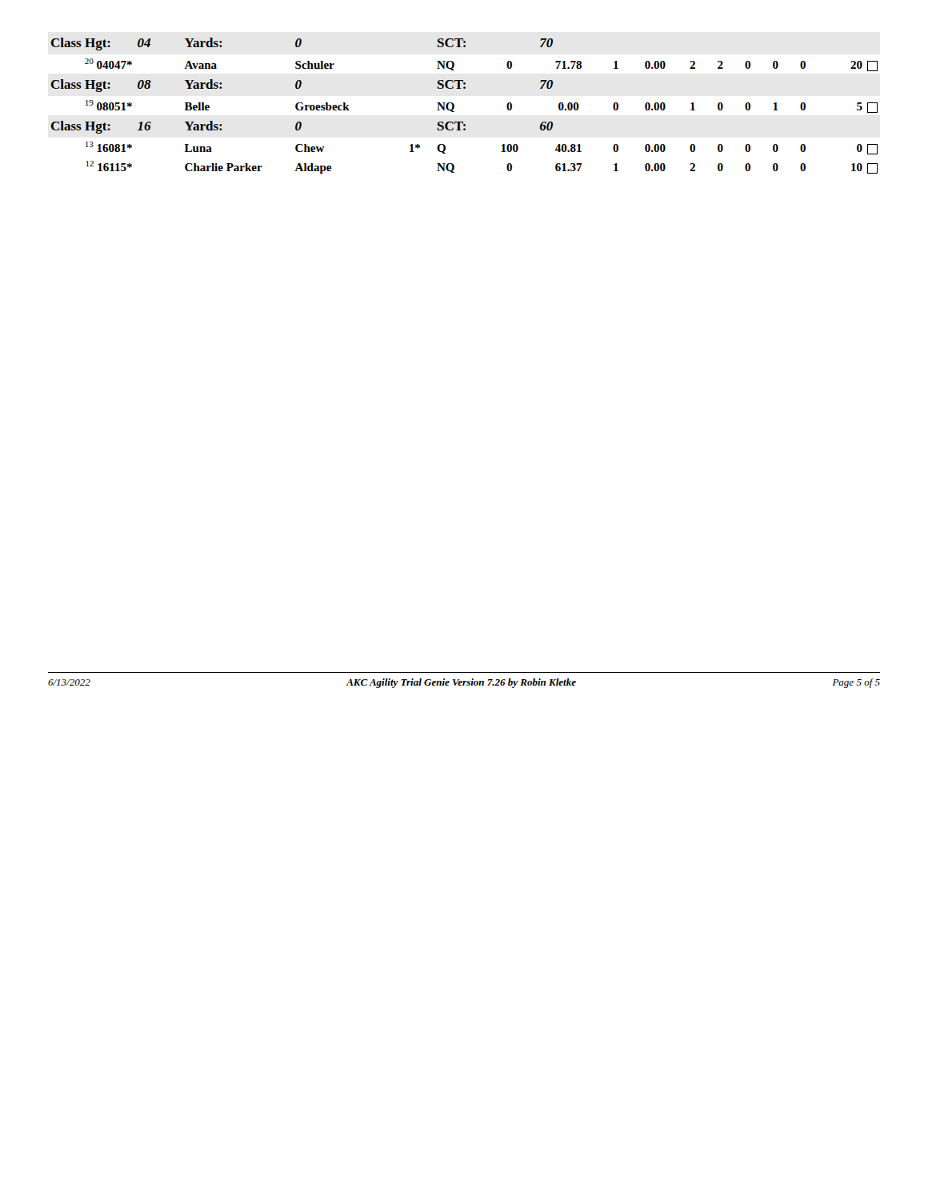| Class Hgt: | 04 | Yards: | 0 | | SCT: | 70 | |
| 20 04047* | | Avana | Schuler | | NQ | 0 | 71.78 | 1 | 0.00 | 2 | 2 | 0 | 0 | 0 | 20 |
| Class Hgt: | 08 | Yards: | 0 | | SCT: | 70 | |
| 19 08051* | | Belle | Groesbeck | | NQ | 0 | 0.00 | 0 | 0.00 | 1 | 0 | 0 | 1 | 0 | 5 |
| Class Hgt: | 16 | Yards: | 0 | | SCT: | 60 | |
| 13 16081* | | Luna | Chew | 1* | Q | 100 | 40.81 | 0 | 0.00 | 0 | 0 | 0 | 0 | 0 | 0 |
| 12 16115* | | Charlie Parker | Aldape | | NQ | 0 | 61.37 | 1 | 0.00 | 2 | 0 | 0 | 0 | 0 | 10 |
6/13/2022
AKC Agility Trial Genie Version 7.26 by Robin Kletke
Page 5 of 5